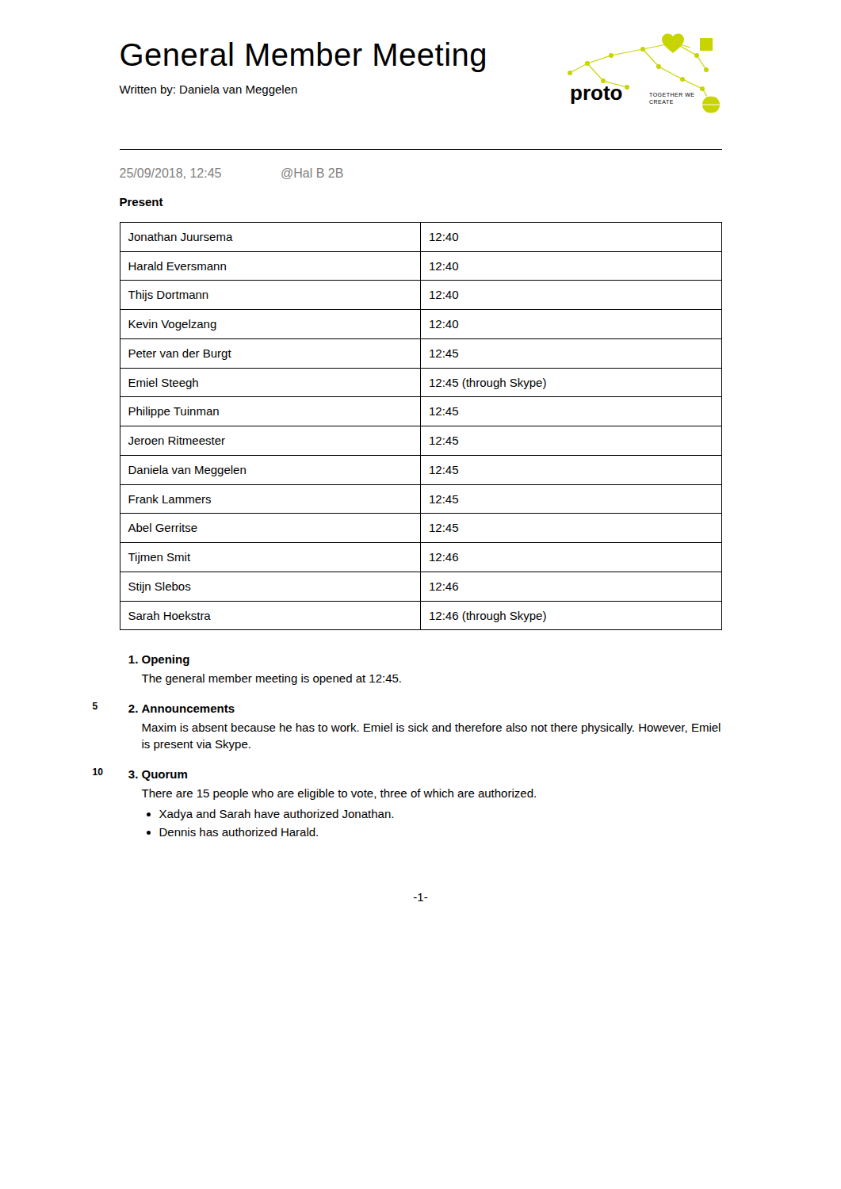General Member Meeting
Written by: Daniela van Meggelen
proto TOGETHER WE CREATE
25/09/2018, 12:45 @Hal B 2B
Present
| Jonathan Juursema | 12:40 |
| Harald Eversmann | 12:40 |
| Thijs Dortmann | 12:40 |
| Kevin Vogelzang | 12:40 |
| Peter van der Burgt | 12:45 |
| Emiel Steegh | 12:45 (through Skype) |
| Philippe Tuinman | 12:45 |
| Jeroen Ritmeester | 12:45 |
| Daniela van Meggelen | 12:45 |
| Frank Lammers | 12:45 |
| Abel Gerritse | 12:45 |
| Tijmen Smit | 12:46 |
| Stijn Slebos | 12:46 |
| Sarah Hoekstra | 12:46 (through Skype) |
Opening
The general member meeting is opened at 12:45.
5 Announcements
Maxim is absent because he has to work. Emiel is sick and therefore also not there physically. However, Emiel is present via Skype.
10 Quorum
There are 15 people who are eligible to vote, three of which are authorized.
Xadya and Sarah have authorized Jonathan.
Dennis has authorized Harald.
-1-